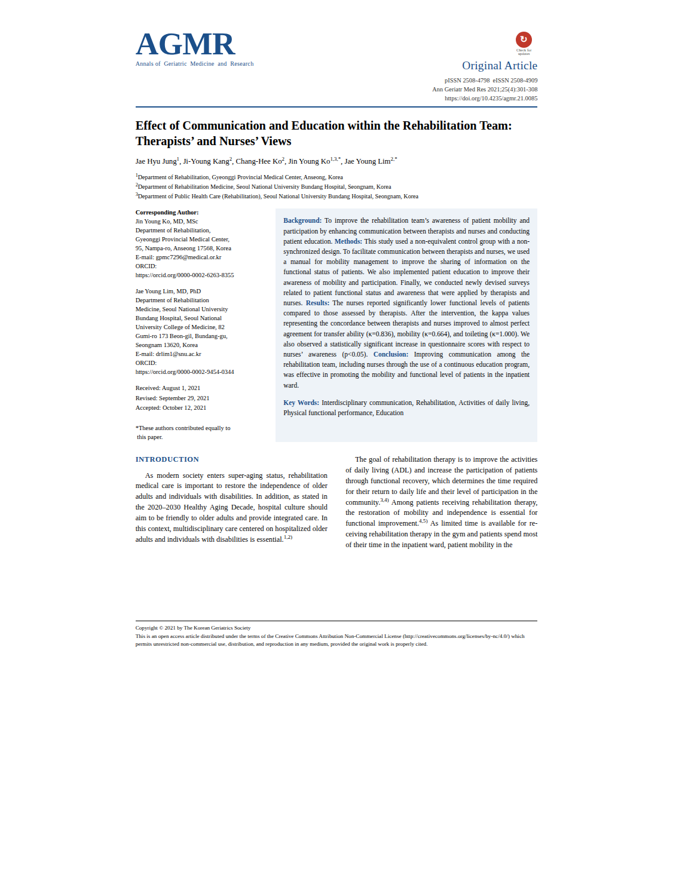AGMR
Annals of Geriatric Medicine and Research
↻ Check for
updates
Original Article
pISSN 2508-4798 eISSN 2508-4909
Ann Geriatr Med Res 2021;25(4):301-308
https://doi.org/10.4235/agmr.21.0085
Effect of Communication and Education within the Rehabilitation Team: Therapists’ and Nurses’ Views
Jae Hyu Jung1, Ji-Young Kang2, Chang-Hee Ko2, Jin Young Ko1,3,*, Jae Young Lim2,*
1Department of Rehabilitation, Gyeonggi Provincial Medical Center, Anseong, Korea
2Department of Rehabilitation Medicine, Seoul National University Bundang Hospital, Seongnam, Korea
3Department of Public Health Care (Rehabilitation), Seoul National University Bundang Hospital, Seongnam, Korea
Corresponding Author:
Jin Young Ko, MD, MSc
Department of Rehabilitation,
Gyeonggi Provincial Medical Center,
95, Nampa-ro, Anseong 17568, Korea
E-mail: gpmc7296@medical.or.kr
ORCID:
https://orcid.org/0000-0002-6263-8355
Jae Young Lim, MD, PhD
Department of Rehabilitation
Medicine, Seoul National University
Bundang Hospital, Seoul National
University College of Medicine, 82
Gumi-ro 173 Beon-gil, Bundang-gu,
Seongnam 13620, Korea
E-mail: drlim1@snu.ac.kr
ORCID:
https://orcid.org/0000-0002-9454-0344
Received: August 1, 2021
Revised: September 29, 2021
Accepted: October 12, 2021
*These authors contributed equally to
this paper.
Background: To improve the rehabilitation team’s awareness of patient mobility and participation by enhancing communication between therapists and nurses and conducting patient education. Methods: This study used a non-equivalent control group with a non-synchronized design. To facilitate communication between therapists and nurses, we used a manual for mobility management to improve the sharing of information on the functional status of patients. We also implemented patient education to improve their awareness of mobility and participation. Finally, we conducted newly devised surveys related to patient functional status and awareness that were applied by therapists and nurses. Results: The nurses reported significantly lower functional levels of patients compared to those assessed by therapists. After the intervention, the kappa values representing the concordance between therapists and nurses improved to almost perfect agreement for transfer ability (κ=0.836), mobility (κ=0.664), and toileting (κ=1.000). We also observed a statistically significant increase in questionnaire scores with respect to nurses’ awareness (p<0.05). Conclusion: Improving communication among the rehabilitation team, including nurses through the use of a continuous education program, was effective in promoting the mobility and functional level of patients in the inpatient ward.
Key Words: Interdisciplinary communication, Rehabilitation, Activities of daily living, Physical functional performance, Education
INTRODUCTION
As modern society enters super-aging status, rehabilitation medical care is important to restore the independence of older adults and individuals with disabilities. In addition, as stated in the 2020–2030 Healthy Aging Decade, hospital culture should aim to be friendly to older adults and provide integrated care. In this context, multidisciplinary care centered on hospitalized older adults and individuals with disabilities is essential.1,2)
The goal of rehabilitation therapy is to improve the activities of daily living (ADL) and increase the participation of patients through functional recovery, which determines the time required for their return to daily life and their level of participation in the community.3,4) Among patients receiving rehabilitation therapy, the restoration of mobility and independence is essential for functional improvement.4,5) As limited time is available for receiving rehabilitation therapy in the gym and patients spend most of their time in the inpatient ward, patient mobility in the
Copyright © 2021 by The Korean Geriatrics Society
This is an open access article distributed under the terms of the Creative Commons Attribution Non-Commercial License (http://creativecommons.org/licenses/by-nc/4.0/) which permits unrestricted non-commercial use, distribution, and reproduction in any medium, provided the original work is properly cited.